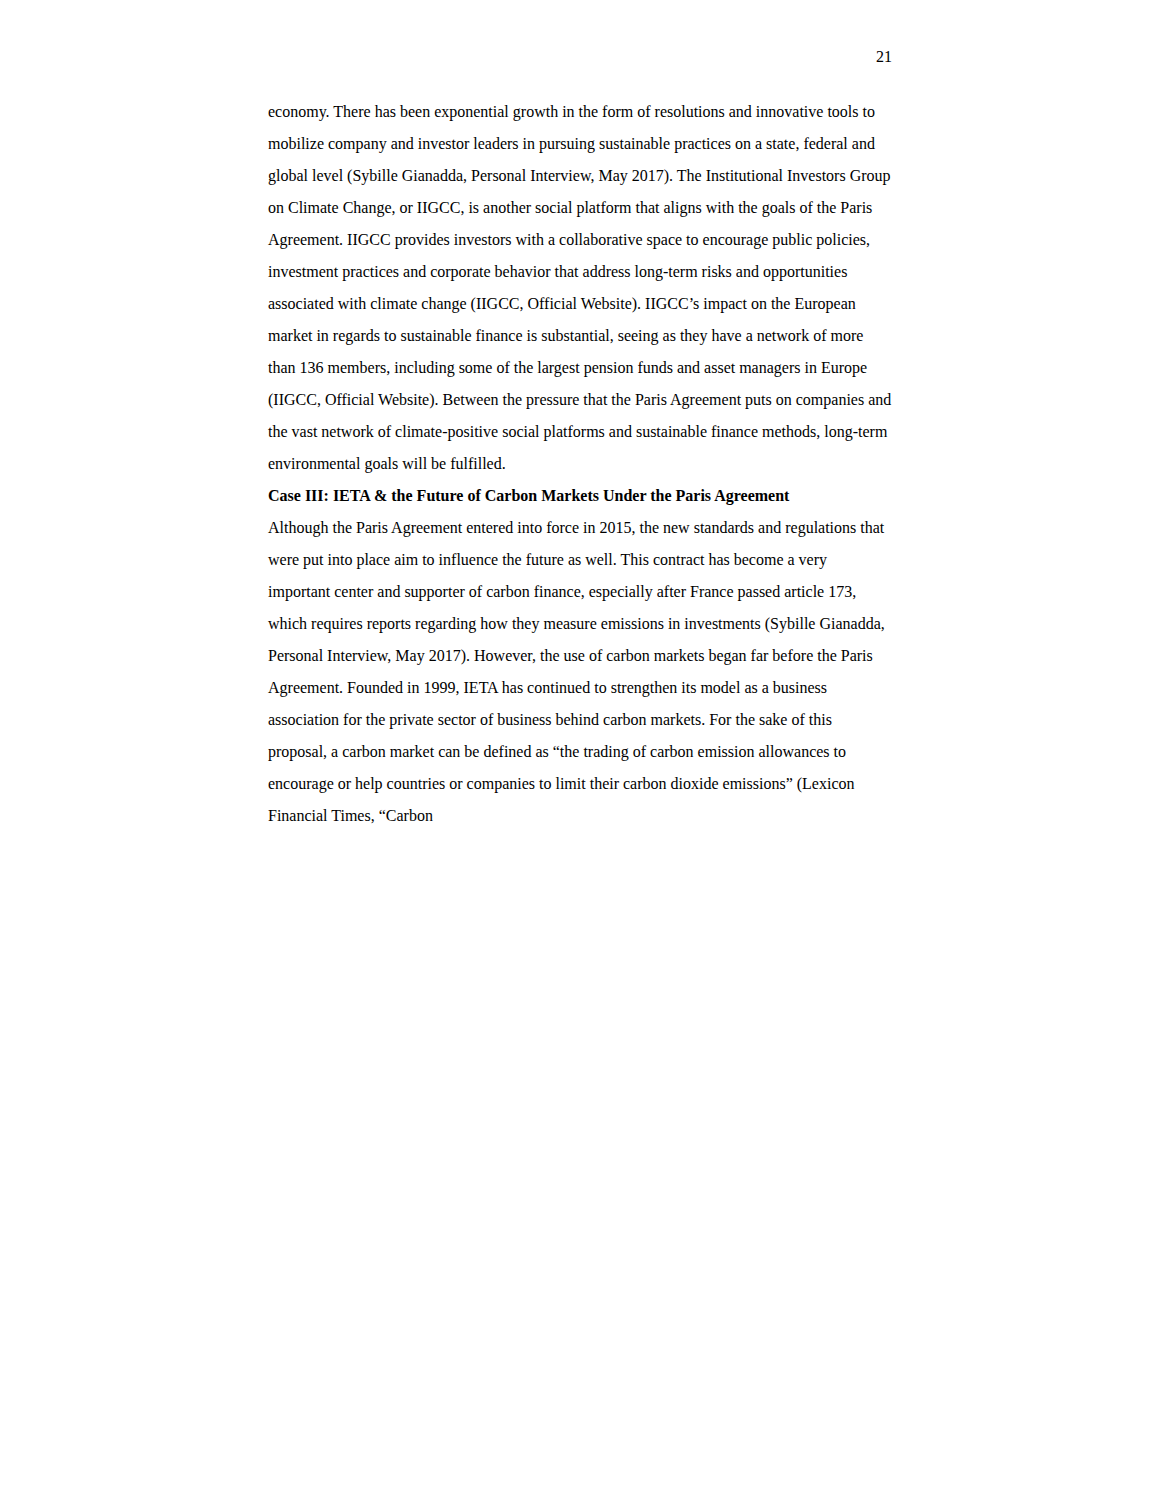21
economy. There has been exponential growth in the form of resolutions and innovative tools to mobilize company and investor leaders in pursuing sustainable practices on a state, federal and global level (Sybille Gianadda, Personal Interview, May 2017). The Institutional Investors Group on Climate Change, or IIGCC, is another social platform that aligns with the goals of the Paris Agreement. IIGCC provides investors with a collaborative space to encourage public policies, investment practices and corporate behavior that address long-term risks and opportunities associated with climate change (IIGCC, Official Website). IIGCC’s impact on the European market in regards to sustainable finance is substantial, seeing as they have a network of more than 136 members, including some of the largest pension funds and asset managers in Europe (IIGCC, Official Website). Between the pressure that the Paris Agreement puts on companies and the vast network of climate-positive social platforms and sustainable finance methods, long-term environmental goals will be fulfilled.
Case III: IETA & the Future of Carbon Markets Under the Paris Agreement
Although the Paris Agreement entered into force in 2015, the new standards and regulations that were put into place aim to influence the future as well. This contract has become a very important center and supporter of carbon finance, especially after France passed article 173, which requires reports regarding how they measure emissions in investments (Sybille Gianadda, Personal Interview, May 2017). However, the use of carbon markets began far before the Paris Agreement. Founded in 1999, IETA has continued to strengthen its model as a business association for the private sector of business behind carbon markets. For the sake of this proposal, a carbon market can be defined as “the trading of carbon emission allowances to encourage or help countries or companies to limit their carbon dioxide emissions” (Lexicon Financial Times, “Carbon